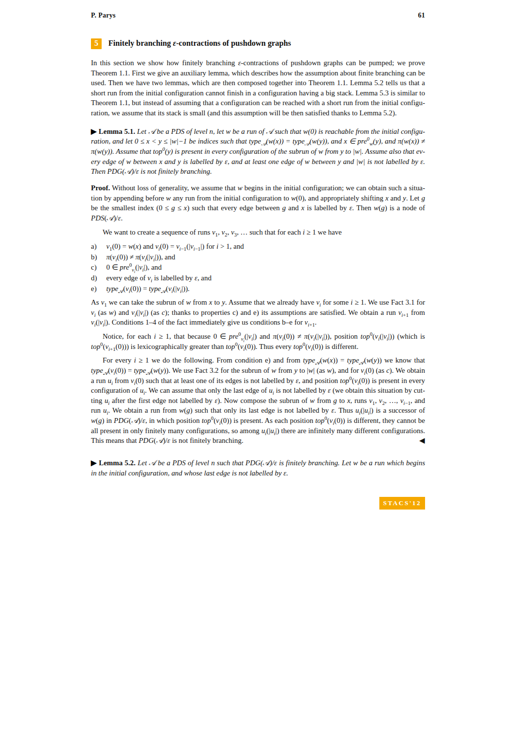P. Parys 61
5 Finitely branching ε-contractions of pushdown graphs
In this section we show how finitely branching ε-contractions of pushdown graphs can be pumped; we prove Theorem 1.1. First we give an auxiliary lemma, which describes how the assumption about finite branching can be used. Then we have two lemmas, which are then composed together into Theorem 1.1. Lemma 5.2 tells us that a short run from the initial configuration cannot finish in a configuration having a big stack. Lemma 5.3 is similar to Theorem 1.1, but instead of assuming that a configuration can be reached with a short run from the initial configuration, we assume that its stack is small (and this assumption will be then satisfied thanks to Lemma 5.2).
▶Lemma 5.1. Let 𝒜 be a PDS of level n, let w be a run of 𝒜 such that w(0) is reachable from the initial configuration, and let 0 ≤ x < y ≤ |w|−1 be indices such that type𝒜(w(x)) = type𝒜(w(y)), and x ∈ pre0w(y), and π(w(x)) ≠ π(w(y)). Assume that top0(y) is present in every configuration of the subrun of w from y to |w|. Assume also that every edge of w between x and y is labelled by ε, and at least one edge of w between y and |w| is not labelled by ε. Then PDG(𝒜)/ε is not finitely branching.
Proof. Without loss of generality, we assume that w begins in the initial configuration; we can obtain such a situation by appending before w any run from the initial configuration to w(0), and appropriately shifting x and y. Let g be the smallest index (0 ≤ g ≤ x) such that every edge between g and x is labelled by ε. Then w(g) is a node of PDS(𝒜)/ε.
We want to create a sequence of runs v1, v2, v3, … such that for each i ≥ 1 we have
a) v1(0) = w(x) and vi(0) = vi−1(|vi−1|) for i > 1, and
b) π(vi(0)) ≠ π(vi(|vi|)), and
c) 0 ∈ pre0vi(|vi|), and
d) every edge of vi is labelled by ε, and
e) type𝒜(vi(0)) = type𝒜(vi(|vi|)).
As v1 we can take the subrun of w from x to y. Assume that we already have vi for some i ≥ 1. We use Fact 3.1 for vi (as w) and vi(|vi|) (as c); thanks to properties c) and e) its assumptions are satisfied. We obtain a run vi+1 from vi(|vi|). Conditions 1–4 of the fact immediately give us conditions b–e for vi+1.
Notice, for each i ≥ 1, that because 0 ∈ pre0vi(|vi|) and π(vi(0)) ≠ π(vi(|vi|)), position top0(vi(|vi|)) (which is top0(vi+1(0))) is lexicographically greater than top0(vi(0)). Thus every top0(vi(0)) is different.
For every i ≥ 1 we do the following. From condition e) and from type𝒜(w(x)) = type𝒜(w(y)) we know that type𝒜(vi(0)) = type𝒜(w(y)). We use Fact 3.2 for the subrun of w from y to |w| (as w), and for vi(0) (as c). We obtain a run ui from vi(0) such that at least one of its edges is not labelled by ε, and position top0(vi(0)) is present in every configuration of ui. We can assume that only the last edge of ui is not labelled by ε (we obtain this situation by cutting ui after the first edge not labelled by ε). Now compose the subrun of w from g to x, runs v1, v2, …, vi−1, and run ui. We obtain a run from w(g) such that only its last edge is not labelled by ε. Thus ui(|ui|) is a successor of w(g) in PDG(𝒜)/ε, in which position top0(vi(0)) is present. As each position top0(vi(0)) is different, they cannot be all present in only finitely many configurations, so among ui(|ui|) there are infinitely many different configurations. This means that PDG(𝒜)/ε is not finitely branching.◀
▶Lemma 5.2. Let 𝒜 be a PDS of level n such that PDG(𝒜)/ε is finitely branching. Let w be a run which begins in the initial configuration, and whose last edge is not labelled by ε.
STACS'12